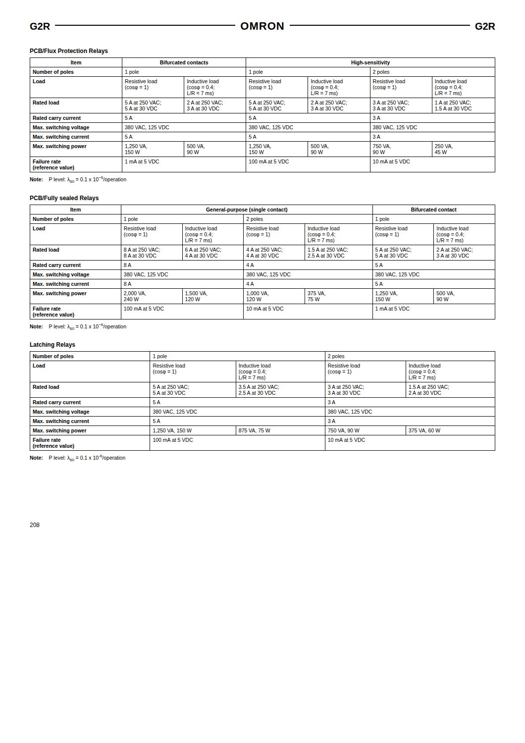G2R OMRON G2R
PCB/Flux Protection Relays
| Item | Bifurcated contacts | High-sensitivity |
| --- | --- | --- |
| Number of poles | 1 pole | 1 pole | 2 poles |
| Load | Resistive load (cosφ = 1) | Inductive load (cosφ = 0.4; L/R = 7 ms) | Resistive load (cosφ = 1) | Inductive load (cosφ = 0.4; L/R = 7 ms) | Resistive load (cosφ = 1) | Inductive load (cosφ = 0.4; L/R = 7 ms) |
| Rated load | 5 A at 250 VAC; 5 A at 30 VDC | 2 A at 250 VAC; 3 A at 30 VDC | 5 A at 250 VAC; 5 A at 30 VDC | 2 A at 250 VAC; 3 A at 30 VDC | 3 A at 250 VAC; 3 A at 30 VDC | 1 A at 250 VAC; 1.5 A at 30 VDC |
| Rated carry current | 5 A | 5 A | 3 A |
| Max. switching voltage | 380 VAC, 125 VDC | 380 VAC, 125 VDC | 380 VAC, 125 VDC |
| Max. switching current | 5 A | 5 A | 3 A |
| Max. switching power | 1,250 VA, 150 W | 500 VA, 90 W | 1,250 VA, 150 W | 500 VA, 90 W | 750 VA, 90 W | 250 VA, 45 W |
| Failure rate (reference value) | 1 mA at 5 VDC | 100 mA at 5 VDC | 10 mA at 5 VDC |
Note: P level: λ60 = 0.1 x 10−6/operation
PCB/Fully sealed Relays
| Item | General-purpose (single contact) | Bifurcated contact |
| --- | --- | --- |
| Number of poles | 1 pole | 2 poles | 1 pole |
| Load | Resistive load (cosφ = 1) | Inductive load (cosφ = 0.4; L/R = 7 ms) | Resistive load (cosφ = 1) | Inductive load (cosφ = 0.4; L/R = 7 ms) | Resistive load (cosφ = 1) | Inductive load (cosφ = 0.4; L/R = 7 ms) |
| Rated load | 8 A at 250 VAC; 8 A at 30 VDC | 6 A at 250 VAC; 4 A at 30 VDC | 4 A at 250 VAC; 4 A at 30 VDC | 1.5 A at 250 VAC; 2.5 A at 30 VDC | 5 A at 250 VAC; 5 A at 30 VDC | 2 A at 250 VAC; 3 A at 30 VDC |
| Rated carry current | 8 A | 4 A | 5 A |
| Max. switching voltage | 380 VAC, 125 VDC | 380 VAC, 125 VDC | 380 VAC, 125 VDC |
| Max. switching current | 8 A | 4 A | 5 A |
| Max. switching power | 2,000 VA, 240 W | 1,500 VA, 120 W | 1,000 VA, 120 W | 375 VA, 75 W | 1,250 VA, 150 W | 500 VA, 90 W |
| Failure rate (reference value) | 100 mA at 5 VDC | 10 mA at 5 VDC | 1 mA at 5 VDC |
Note: P level: λ60 = 0.1 x 10−6/operation
Latching Relays
| Number of poles | 1 pole | 2 poles |
| Load | Resistive load (cosφ = 1) | Inductive load (cosφ = 0.4; L/R = 7 ms) | Resistive load (cosφ = 1) | Inductive load (cosφ = 0.4; L/R = 7 ms) |
| Rated load | 5 A at 250 VAC; 5 A at 30 VDC | 3.5 A at 250 VAC; 2.5 A at 30 VDC | 3 A at 250 VAC; 3 A at 30 VDC | 1.5 A at 250 VAC; 2 A at 30 VDC |
| Rated carry current | 5 A | 3 A |
| Max. switching voltage | 380 VAC, 125 VDC | 380 VAC, 125 VDC |
| Max. switching current | 5 A | 3 A |
| Max. switching power | 1,250 VA, 150 W | 875 VA, 75 W | 750 VA, 90 W | 375 VA, 60 W |
| Failure rate (reference value) | 100 mA at 5 VDC | 10 mA at 5 VDC |
Note: P level: λ60 = 0.1 x 10-6/operation
208